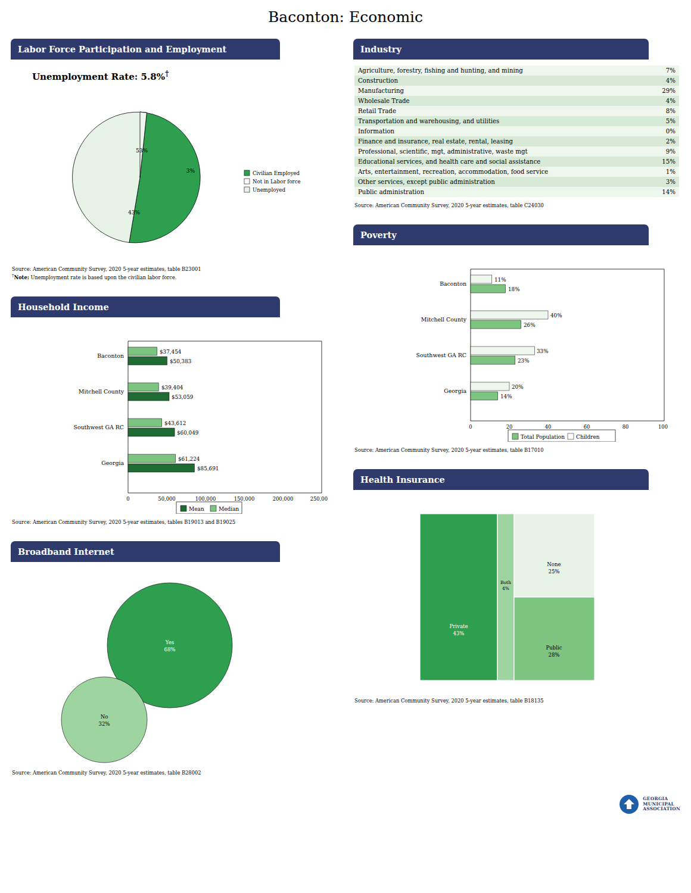Baconton: Economic
Labor Force Participation and Employment
Unemployment Rate: 5.8%†
53% 43% 3% Civilian Employed Not in Labor force Unemployed
Source: American Community Survey, 2020 5-year estimates, table B23001
†Note: Unemployment rate is based upon the civilian labor force.
Household Income
0 50,000 100,000 150,000 200,000 250,000 scale: 250,000 -> 325px => 1px = 769.23 Baconton $37,454 $50,383 Mitchell County $39,404 $53,059 Southwest GA RC $43,612 $60,049 Georgia $61,224 $85,691 Mean Median
Source: American Community Survey, 2020 5-year estimates, tables B19013 and B19025
Broadband Internet
Yes 68% No 32%
Source: American Community Survey, 2020 5-year estimates, table B28002
Industry
| Agriculture, forestry, fishing and hunting, and mining | 7% |
| Construction | 4% |
| Manufacturing | 29% |
| Wholesale Trade | 4% |
| Retail Trade | 8% |
| Transportation and warehousing, and utilities | 5% |
| Information | 0% |
| Finance and insurance, real estate, rental, leasing | 2% |
| Professional, scientific, mgt, administrative, waste mgt | 9% |
| Educational services, and health care and social assistance | 15% |
| Arts, entertainment, recreation, accommodation, food service | 1% |
| Other services, except public administration | 3% |
| Public administration | 14% |
Source: American Community Survey, 2020 5-year estimates, table C24030
Poverty
0 20 40 60 80 100 Baconton 11% 18% Mitchell County 40% 26% Southwest GA RC 33% 23% Georgia 20% 14% Total Population Children
Source: American Community Survey, 2020 5-year estimates, table B17010
Health Insurance
Private 43% Both 4% None 25% Public 28%
Source: American Community Survey, 2020 5-year estimates, table B18135
GEORGIA
MUNICIPAL
ASSOCIATION